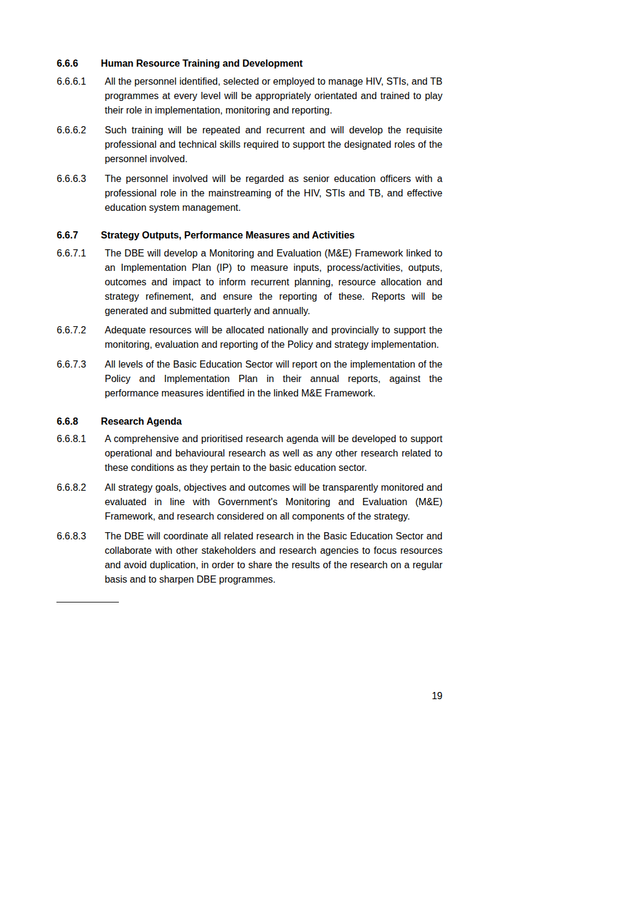6.6.6
Human Resource Training and Development
6.6.6.1
All the personnel identified, selected or employed to manage HIV, STIs, and TB programmes at every level will be appropriately orientated and trained to play their role in implementation, monitoring and reporting.
6.6.6.2
Such training will be repeated and recurrent and will develop the requisite professional and technical skills required to support the designated roles of the personnel involved.
6.6.6.3
The personnel involved will be regarded as senior education officers with a professional role in the mainstreaming of the HIV, STIs and TB, and effective education system management.
6.6.7
Strategy Outputs, Performance Measures and Activities
6.6.7.1
The DBE will develop a Monitoring and Evaluation (M&E) Framework linked to an Implementation Plan (IP) to measure inputs, process/activities, outputs, outcomes and impact to inform recurrent planning, resource allocation and strategy refinement, and ensure the reporting of these. Reports will be generated and submitted quarterly and annually.
6.6.7.2
Adequate resources will be allocated nationally and provincially to support the monitoring, evaluation and reporting of the Policy and strategy implementation.
6.6.7.3
All levels of the Basic Education Sector will report on the implementation of the Policy and Implementation Plan in their annual reports, against the performance measures identified in the linked M&E Framework.
6.6.8
Research Agenda
6.6.8.1
A comprehensive and prioritised research agenda will be developed to support operational and behavioural research as well as any other research related to these conditions as they pertain to the basic education sector.
6.6.8.2
All strategy goals, objectives and outcomes will be transparently monitored and evaluated in line with Government's Monitoring and Evaluation (M&E) Framework, and research considered on all components of the strategy.
6.6.8.3
The DBE will coordinate all related research in the Basic Education Sector and collaborate with other stakeholders and research agencies to focus resources and avoid duplication, in order to share the results of the research on a regular basis and to sharpen DBE programmes.
19